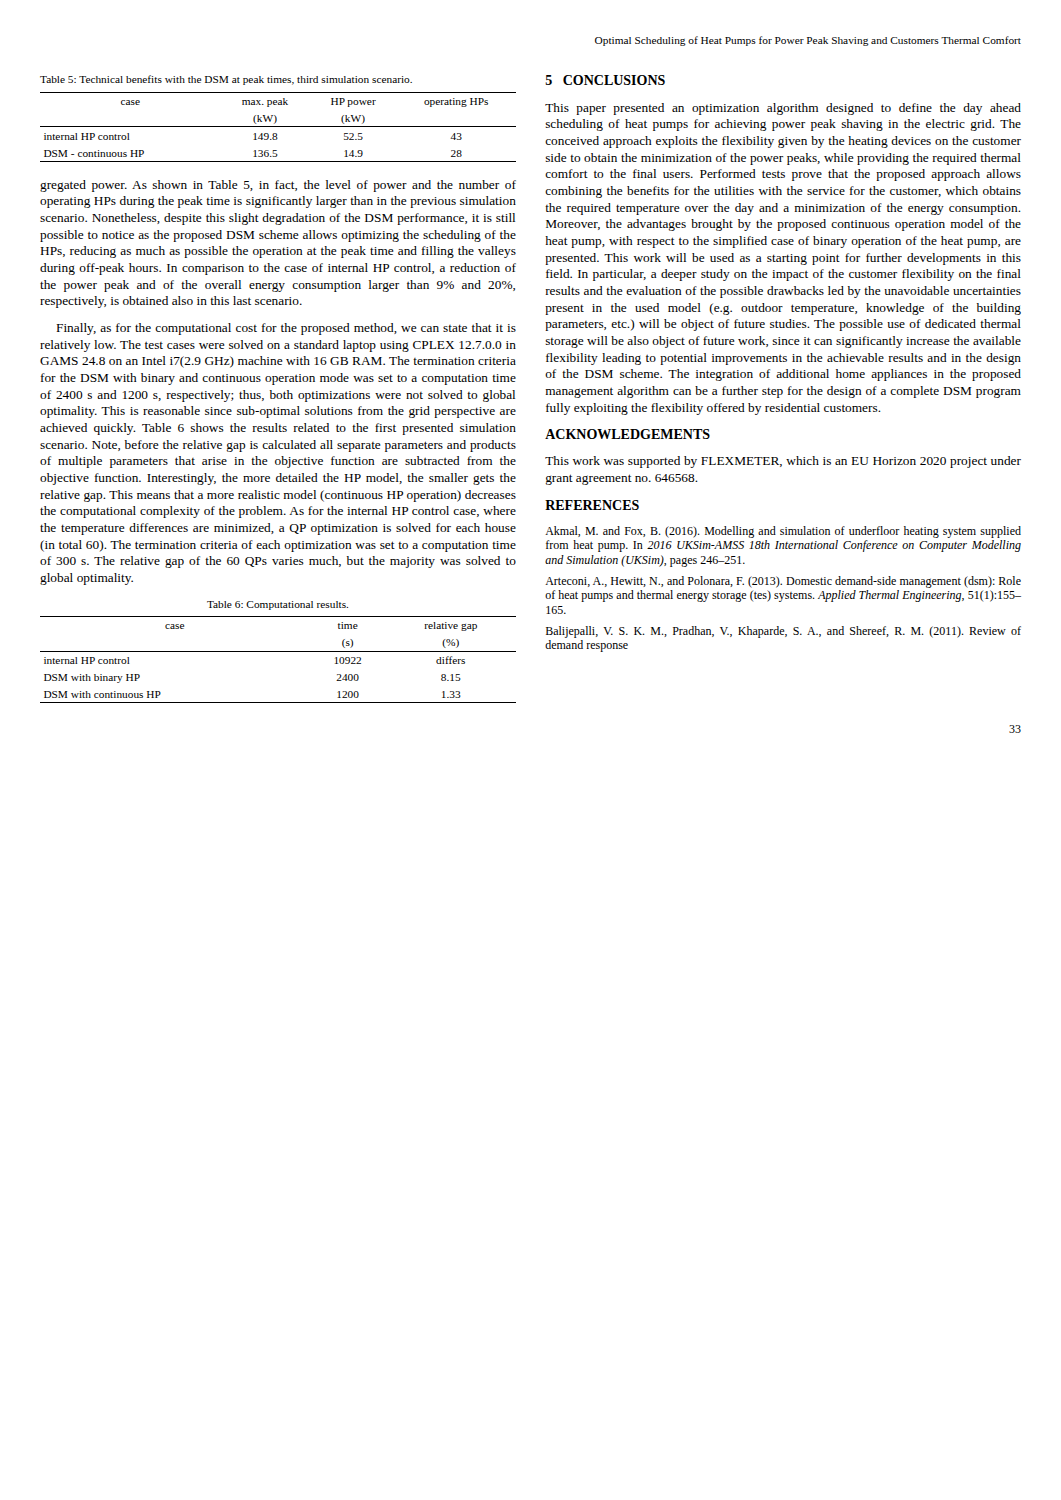Optimal Scheduling of Heat Pumps for Power Peak Shaving and Customers Thermal Comfort
Table 5: Technical benefits with the DSM at peak times, third simulation scenario.
| case | max. peak | HP power | operating HPs |
| --- | --- | --- | --- |
| | (kW) | (kW) | |
| internal HP control | 149.8 | 52.5 | 43 |
| DSM - continuous HP | 136.5 | 14.9 | 28 |
gregated power. As shown in Table 5, in fact, the level of power and the number of operating HPs during the peak time is significantly larger than in the previous simulation scenario. Nonetheless, despite this slight degradation of the DSM performance, it is still possible to notice as the proposed DSM scheme allows optimizing the scheduling of the HPs, reducing as much as possible the operation at the peak time and filling the valleys during off-peak hours. In comparison to the case of internal HP control, a reduction of the power peak and of the overall energy consumption larger than 9% and 20%, respectively, is obtained also in this last scenario.
Finally, as for the computational cost for the proposed method, we can state that it is relatively low. The test cases were solved on a standard laptop using CPLEX 12.7.0.0 in GAMS 24.8 on an Intel i7(2.9 GHz) machine with 16 GB RAM. The termination criteria for the DSM with binary and continuous operation mode was set to a computation time of 2400 s and 1200 s, respectively; thus, both optimizations were not solved to global optimality. This is reasonable since sub-optimal solutions from the grid perspective are achieved quickly. Table 6 shows the results related to the first presented simulation scenario. Note, before the relative gap is calculated all separate parameters and products of multiple parameters that arise in the objective function are subtracted from the objective function. Interestingly, the more detailed the HP model, the smaller gets the relative gap. This means that a more realistic model (continuous HP operation) decreases the computational complexity of the problem. As for the internal HP control case, where the temperature differences are minimized, a QP optimization is solved for each house (in total 60). The termination criteria of each optimization was set to a computation time of 300 s. The relative gap of the 60 QPs varies much, but the majority was solved to global optimality.
Table 6: Computational results.
| case | time | relative gap |
| --- | --- | --- |
| | (s) | (%) |
| internal HP control | 10922 | differs |
| DSM with binary HP | 2400 | 8.15 |
| DSM with continuous HP | 1200 | 1.33 |
5 CONCLUSIONS
This paper presented an optimization algorithm designed to define the day ahead scheduling of heat pumps for achieving power peak shaving in the electric grid. The conceived approach exploits the flexibility given by the heating devices on the customer side to obtain the minimization of the power peaks, while providing the required thermal comfort to the final users. Performed tests prove that the proposed approach allows combining the benefits for the utilities with the service for the customer, which obtains the required temperature over the day and a minimization of the energy consumption. Moreover, the advantages brought by the proposed continuous operation model of the heat pump, with respect to the simplified case of binary operation of the heat pump, are presented. This work will be used as a starting point for further developments in this field. In particular, a deeper study on the impact of the customer flexibility on the final results and the evaluation of the possible drawbacks led by the unavoidable uncertainties present in the used model (e.g. outdoor temperature, knowledge of the building parameters, etc.) will be object of future studies. The possible use of dedicated thermal storage will be also object of future work, since it can significantly increase the available flexibility leading to potential improvements in the achievable results and in the design of the DSM scheme. The integration of additional home appliances in the proposed management algorithm can be a further step for the design of a complete DSM program fully exploiting the flexibility offered by residential customers.
ACKNOWLEDGEMENTS
This work was supported by FLEXMETER, which is an EU Horizon 2020 project under grant agreement no. 646568.
REFERENCES
Akmal, M. and Fox, B. (2016). Modelling and simulation of underfloor heating system supplied from heat pump. In 2016 UKSim-AMSS 18th International Conference on Computer Modelling and Simulation (UKSim), pages 246–251.
Arteconi, A., Hewitt, N., and Polonara, F. (2013). Domestic demand-side management (dsm): Role of heat pumps and thermal energy storage (tes) systems. Applied Thermal Engineering, 51(1):155–165.
Balijepalli, V. S. K. M., Pradhan, V., Khaparde, S. A., and Shereef, R. M. (2011). Review of demand response
33